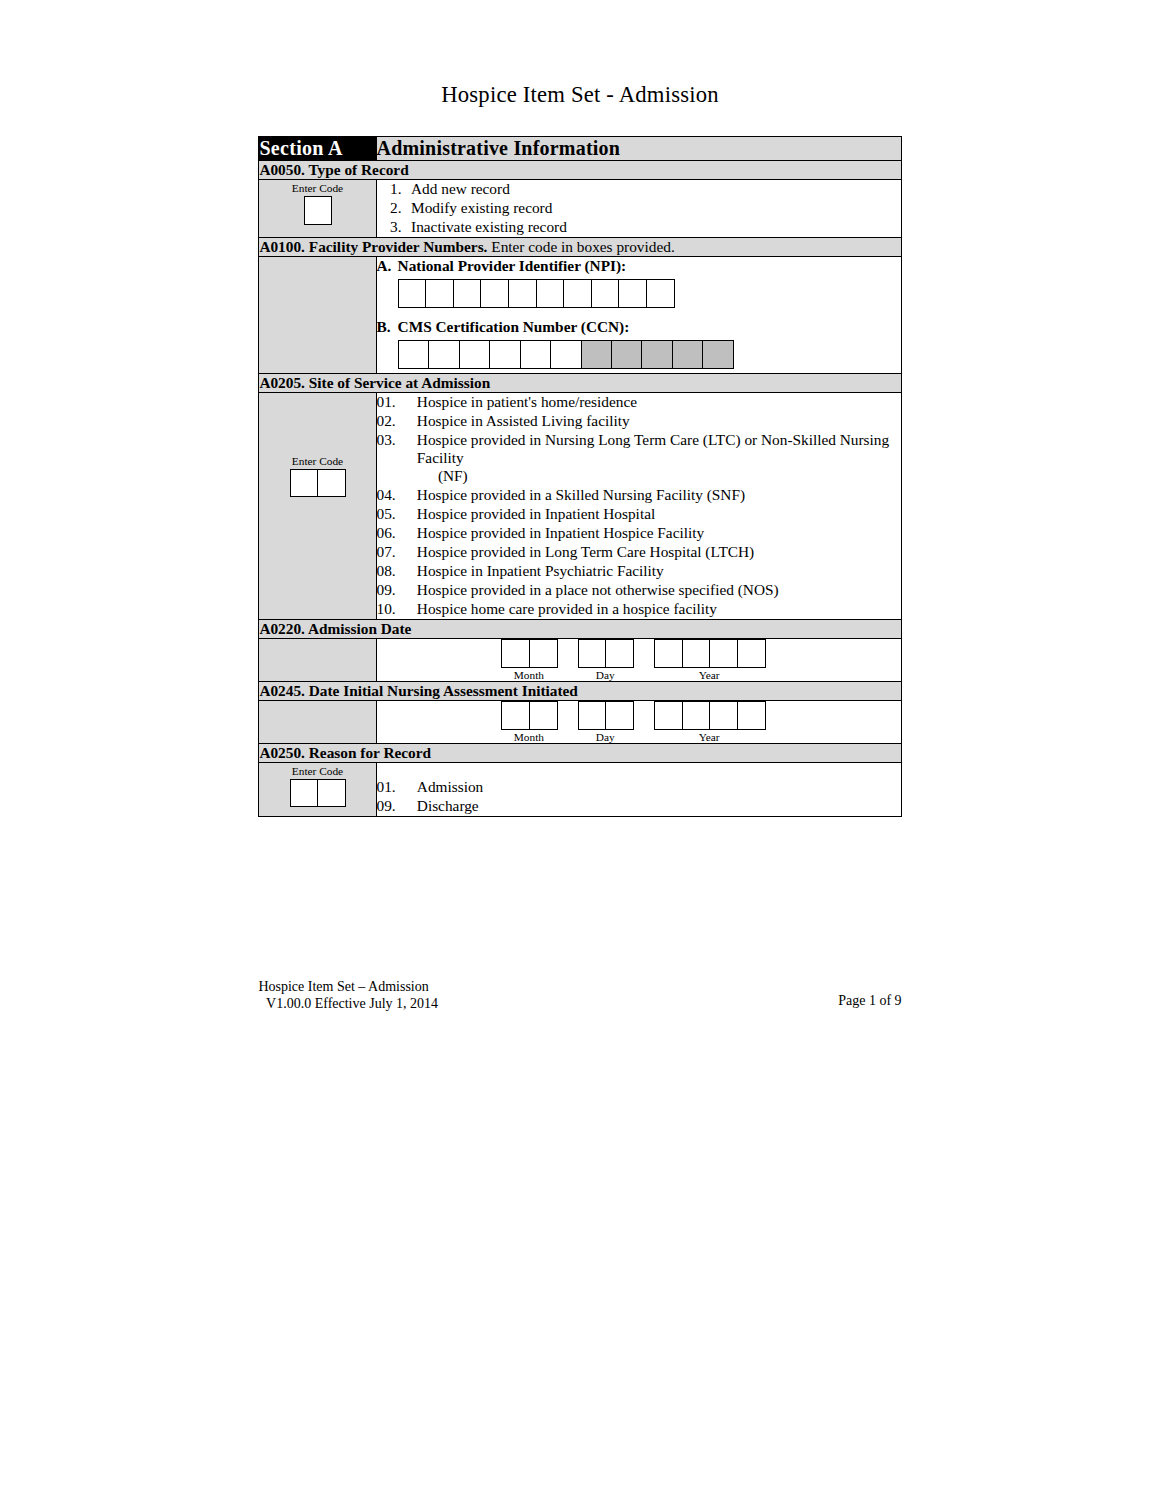Hospice Item Set - Admission
| Section A | Administrative Information |
| A0050. Type of Record |
| Enter Code | Add new record Modify existing record Inactivate existing record |
| A0100. Facility Provider Numbers. Enter code in boxes provided. |
| | A. National Provider Identifier (NPI): B. CMS Certification Number (CCN): |
| A0205. Site of Service at Admission |
| Enter Code | 01. Hospice in patient's home/residence 02. Hospice in Assisted Living facility 03. Hospice provided in Nursing Long Term Care (LTC) or Non-Skilled Nursing Facility (NF) 04. Hospice provided in a Skilled Nursing Facility (SNF) 05. Hospice provided in Inpatient Hospital 06. Hospice provided in Inpatient Hospice Facility 07. Hospice provided in Long Term Care Hospital (LTCH) 08. Hospice in Inpatient Psychiatric Facility 09. Hospice provided in a place not otherwise specified (NOS) 10. Hospice home care provided in a hospice facility |
| A0220. Admission Date |
| | Month Day Year |
| A0245. Date Initial Nursing Assessment Initiated |
| | Month Day Year |
| A0250. Reason for Record |
| Enter Code | 01. Admission 09. Discharge |
Hospice Item Set – Admission
V1.00.0 Effective July 1, 2014
Page 1 of 9